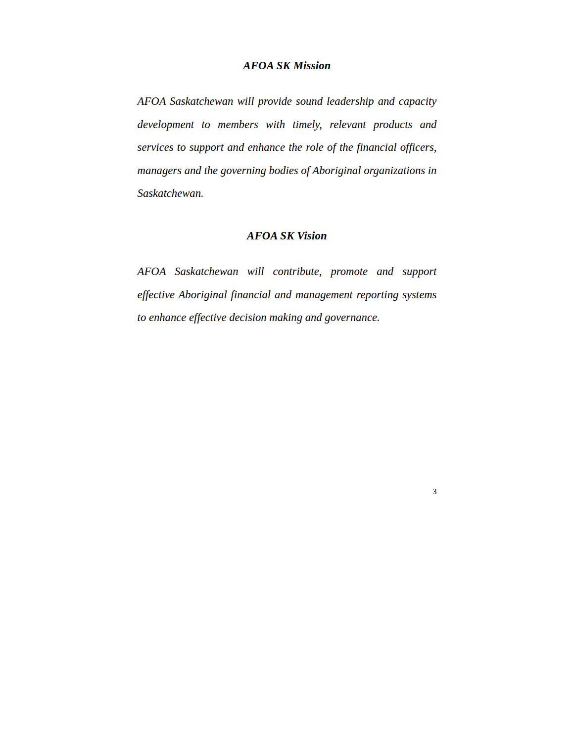AFOA SK Mission
AFOA Saskatchewan will provide sound leadership and capacity development to members with timely, relevant products and services to support and enhance the role of the financial officers, managers and the governing bodies of Aboriginal organizations in Saskatchewan.
AFOA SK Vision
AFOA Saskatchewan will contribute, promote and support effective Aboriginal financial and management reporting systems to enhance effective decision making and governance.
3